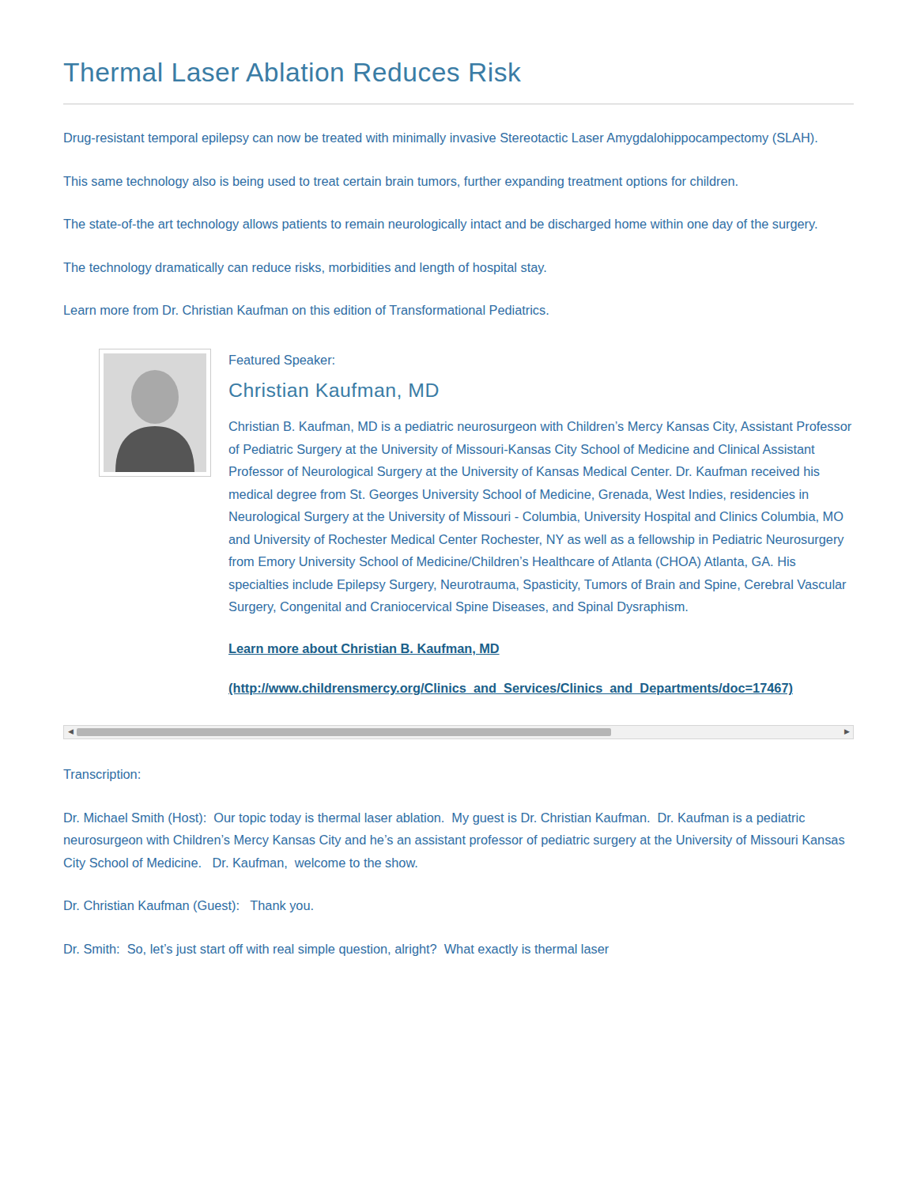Thermal Laser Ablation Reduces Risk
Drug-resistant temporal epilepsy can now be treated with minimally invasive Stereotactic Laser Amygdalohippocampectomy (SLAH).
This same technology also is being used to treat certain brain tumors, further expanding treatment options for children.
The state-of-the art technology allows patients to remain neurologically intact and be discharged home within one day of the surgery.
The technology dramatically can reduce risks, morbidities and length of hospital stay.
Learn more from Dr. Christian Kaufman on this edition of Transformational Pediatrics.
Featured Speaker:
Christian Kaufman, MD
Christian B. Kaufman, MD is a pediatric neurosurgeon with Children’s Mercy Kansas City, Assistant Professor of Pediatric Surgery at the University of Missouri-Kansas City School of Medicine and Clinical Assistant Professor of Neurological Surgery at the University of Kansas Medical Center. Dr. Kaufman received his medical degree from St. Georges University School of Medicine, Grenada, West Indies, residencies in Neurological Surgery at the University of Missouri - Columbia, University Hospital and Clinics Columbia, MO and University of Rochester Medical Center Rochester, NY as well as a fellowship in Pediatric Neurosurgery from Emory University School of Medicine/Children’s Healthcare of Atlanta (CHOA) Atlanta, GA. His specialties include Epilepsy Surgery, Neurotrauma, Spasticity, Tumors of Brain and Spine, Cerebral Vascular Surgery, Congenital and Craniocervical Spine Diseases, and Spinal Dysraphism.
Learn more about Christian B. Kaufman, MD
(http://www.childrensmercy.org/Clinics_and_Services/Clinics_and_Departments/doc=17467)
◀
▶
Transcription:
Dr. Michael Smith (Host): Our topic today is thermal laser ablation. My guest is Dr. Christian Kaufman. Dr. Kaufman is a pediatric neurosurgeon with Children’s Mercy Kansas City and he’s an assistant professor of pediatric surgery at the University of Missouri Kansas City School of Medicine. Dr. Kaufman, welcome to the show.
Dr. Christian Kaufman (Guest): Thank you.
Dr. Smith: So, let’s just start off with real simple question, alright? What exactly is thermal laser